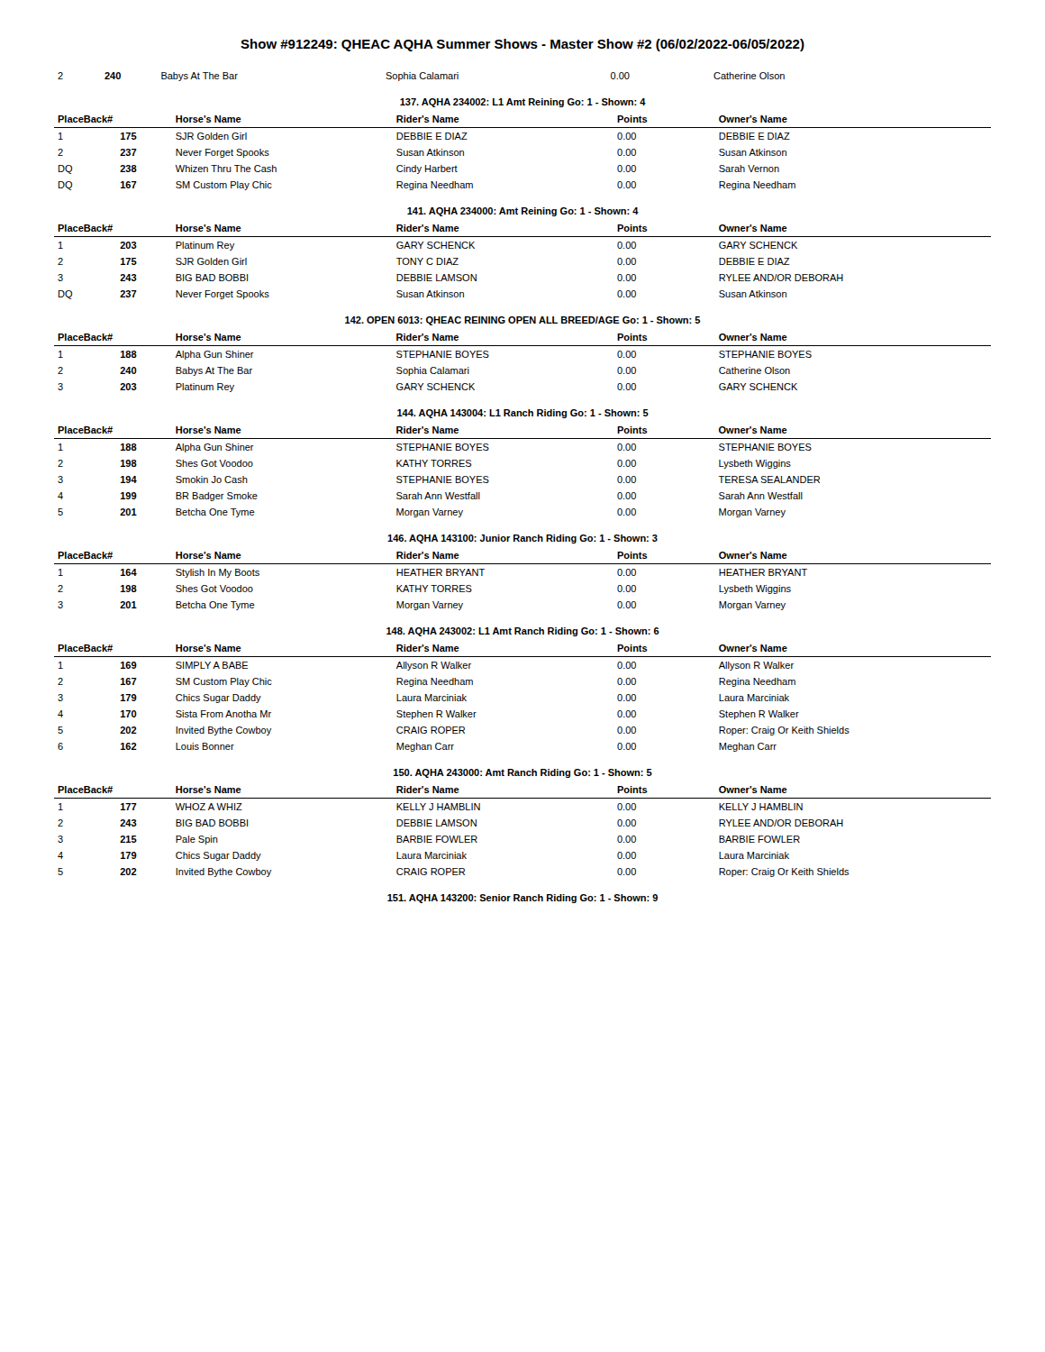Show #912249: QHEAC AQHA Summer Shows - Master Show #2 (06/02/2022-06/05/2022)
| 2 | 240 | Babys At The Bar | Sophia Calamari | 0.00 | Catherine Olson |
137. AQHA 234002: L1 Amt Reining Go: 1 - Shown: 4
| PlaceBack# | | Horse's Name | Rider's Name | Points | Owner's Name |
| --- | --- | --- | --- | --- | --- |
| 1 | 175 | SJR Golden Girl | DEBBIE E DIAZ | 0.00 | DEBBIE E DIAZ |
| 2 | 237 | Never Forget Spooks | Susan Atkinson | 0.00 | Susan Atkinson |
| DQ | 238 | Whizen Thru The Cash | Cindy Harbert | 0.00 | Sarah Vernon |
| DQ | 167 | SM Custom Play Chic | Regina Needham | 0.00 | Regina Needham |
141. AQHA 234000: Amt Reining Go: 1 - Shown: 4
| PlaceBack# | | Horse's Name | Rider's Name | Points | Owner's Name |
| --- | --- | --- | --- | --- | --- |
| 1 | 203 | Platinum Rey | GARY SCHENCK | 0.00 | GARY SCHENCK |
| 2 | 175 | SJR Golden Girl | TONY C DIAZ | 0.00 | DEBBIE E DIAZ |
| 3 | 243 | BIG BAD BOBBI | DEBBIE LAMSON | 0.00 | RYLEE AND/OR DEBORAH |
| DQ | 237 | Never Forget Spooks | Susan Atkinson | 0.00 | Susan Atkinson |
142. OPEN 6013: QHEAC REINING OPEN ALL BREED/AGE Go: 1 - Shown: 5
| PlaceBack# | | Horse's Name | Rider's Name | Points | Owner's Name |
| --- | --- | --- | --- | --- | --- |
| 1 | 188 | Alpha Gun Shiner | STEPHANIE BOYES | 0.00 | STEPHANIE BOYES |
| 2 | 240 | Babys At The Bar | Sophia Calamari | 0.00 | Catherine Olson |
| 3 | 203 | Platinum Rey | GARY SCHENCK | 0.00 | GARY SCHENCK |
144. AQHA 143004: L1 Ranch Riding Go: 1 - Shown: 5
| PlaceBack# | | Horse's Name | Rider's Name | Points | Owner's Name |
| --- | --- | --- | --- | --- | --- |
| 1 | 188 | Alpha Gun Shiner | STEPHANIE BOYES | 0.00 | STEPHANIE BOYES |
| 2 | 198 | Shes Got Voodoo | KATHY TORRES | 0.00 | Lysbeth Wiggins |
| 3 | 194 | Smokin Jo Cash | STEPHANIE BOYES | 0.00 | TERESA SEALANDER |
| 4 | 199 | BR Badger Smoke | Sarah Ann Westfall | 0.00 | Sarah Ann Westfall |
| 5 | 201 | Betcha One Tyme | Morgan Varney | 0.00 | Morgan Varney |
146. AQHA 143100: Junior Ranch Riding Go: 1 - Shown: 3
| PlaceBack# | | Horse's Name | Rider's Name | Points | Owner's Name |
| --- | --- | --- | --- | --- | --- |
| 1 | 164 | Stylish In My Boots | HEATHER BRYANT | 0.00 | HEATHER BRYANT |
| 2 | 198 | Shes Got Voodoo | KATHY TORRES | 0.00 | Lysbeth Wiggins |
| 3 | 201 | Betcha One Tyme | Morgan Varney | 0.00 | Morgan Varney |
148. AQHA 243002: L1 Amt Ranch Riding Go: 1 - Shown: 6
| PlaceBack# | | Horse's Name | Rider's Name | Points | Owner's Name |
| --- | --- | --- | --- | --- | --- |
| 1 | 169 | SIMPLY A BABE | Allyson R Walker | 0.00 | Allyson R Walker |
| 2 | 167 | SM Custom Play Chic | Regina Needham | 0.00 | Regina Needham |
| 3 | 179 | Chics Sugar Daddy | Laura Marciniak | 0.00 | Laura Marciniak |
| 4 | 170 | Sista From Anotha Mr | Stephen R Walker | 0.00 | Stephen R Walker |
| 5 | 202 | Invited Bythe Cowboy | CRAIG ROPER | 0.00 | Roper: Craig Or Keith Shields |
| 6 | 162 | Louis Bonner | Meghan Carr | 0.00 | Meghan Carr |
150. AQHA 243000: Amt Ranch Riding Go: 1 - Shown: 5
| PlaceBack# | | Horse's Name | Rider's Name | Points | Owner's Name |
| --- | --- | --- | --- | --- | --- |
| 1 | 177 | WHOZ A WHIZ | KELLY J HAMBLIN | 0.00 | KELLY J HAMBLIN |
| 2 | 243 | BIG BAD BOBBI | DEBBIE LAMSON | 0.00 | RYLEE AND/OR DEBORAH |
| 3 | 215 | Pale Spin | BARBIE FOWLER | 0.00 | BARBIE FOWLER |
| 4 | 179 | Chics Sugar Daddy | Laura Marciniak | 0.00 | Laura Marciniak |
| 5 | 202 | Invited Bythe Cowboy | CRAIG ROPER | 0.00 | Roper: Craig Or Keith Shields |
151. AQHA 143200: Senior Ranch Riding Go: 1 - Shown: 9